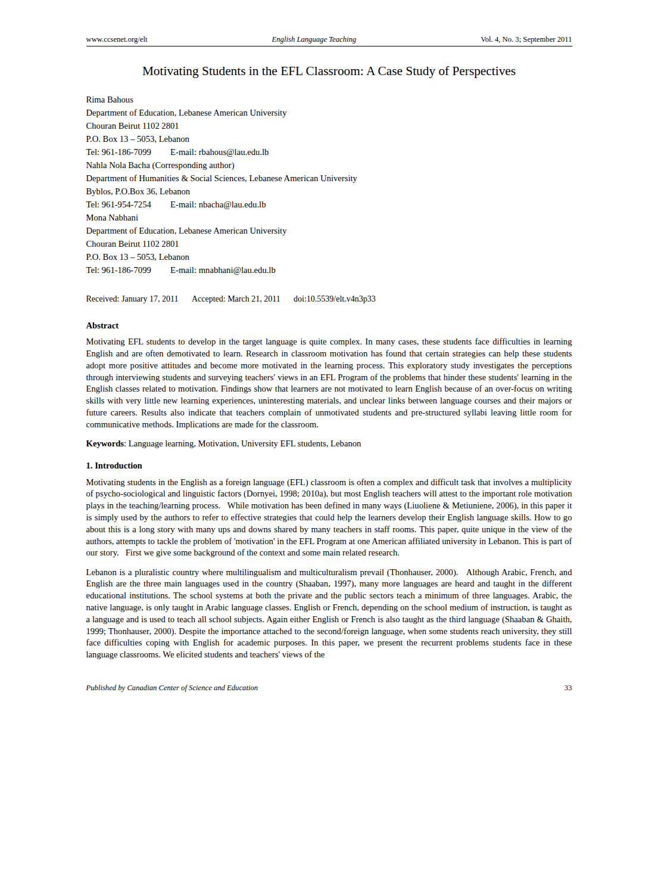www.ccsenet.org/elt English Language Teaching Vol. 4, No. 3; September 2011
Motivating Students in the EFL Classroom: A Case Study of Perspectives
Rima Bahous
Department of Education, Lebanese American University
Chouran Beirut 1102 2801
P.O. Box 13 – 5053, Lebanon
Tel: 961-186-7099 E-mail: rbahous@lau.edu.lb
Nahla Nola Bacha (Corresponding author)
Department of Humanities & Social Sciences, Lebanese American University
Byblos, P.O.Box 36, Lebanon
Tel: 961-954-7254 E-mail: nbacha@lau.edu.lb
Mona Nabhani
Department of Education, Lebanese American University
Chouran Beirut 1102 2801
P.O. Box 13 – 5053, Lebanon
Tel: 961-186-7099 E-mail: mnabhani@lau.edu.lb
Received: January 17, 2011 Accepted: March 21, 2011 doi:10.5539/elt.v4n3p33
Abstract
Motivating EFL students to develop in the target language is quite complex. In many cases, these students face difficulties in learning English and are often demotivated to learn. Research in classroom motivation has found that certain strategies can help these students adopt more positive attitudes and become more motivated in the learning process. This exploratory study investigates the perceptions through interviewing students and surveying teachers' views in an EFL Program of the problems that hinder these students' learning in the English classes related to motivation. Findings show that learners are not motivated to learn English because of an over-focus on writing skills with very little new learning experiences, uninteresting materials, and unclear links between language courses and their majors or future careers. Results also indicate that teachers complain of unmotivated students and pre-structured syllabi leaving little room for communicative methods. Implications are made for the classroom.
Keywords: Language learning, Motivation, University EFL students, Lebanon
1. Introduction
Motivating students in the English as a foreign language (EFL) classroom is often a complex and difficult task that involves a multiplicity of psycho-sociological and linguistic factors (Dornyei, 1998; 2010a), but most English teachers will attest to the important role motivation plays in the teaching/learning process. While motivation has been defined in many ways (Liuoliene & Metiuniene, 2006), in this paper it is simply used by the authors to refer to effective strategies that could help the learners develop their English language skills. How to go about this is a long story with many ups and downs shared by many teachers in staff rooms. This paper, quite unique in the view of the authors, attempts to tackle the problem of 'motivation' in the EFL Program at one American affiliated university in Lebanon. This is part of our story. First we give some background of the context and some main related research.
Lebanon is a pluralistic country where multilingualism and multiculturalism prevail (Thonhauser, 2000). Although Arabic, French, and English are the three main languages used in the country (Shaaban, 1997), many more languages are heard and taught in the different educational institutions. The school systems at both the private and the public sectors teach a minimum of three languages. Arabic, the native language, is only taught in Arabic language classes. English or French, depending on the school medium of instruction, is taught as a language and is used to teach all school subjects. Again either English or French is also taught as the third language (Shaaban & Ghaith, 1999; Thonhauser, 2000). Despite the importance attached to the second/foreign language, when some students reach university, they still face difficulties coping with English for academic purposes. In this paper, we present the recurrent problems students face in these language classrooms. We elicited students and teachers' views of the
Published by Canadian Center of Science and Education 33